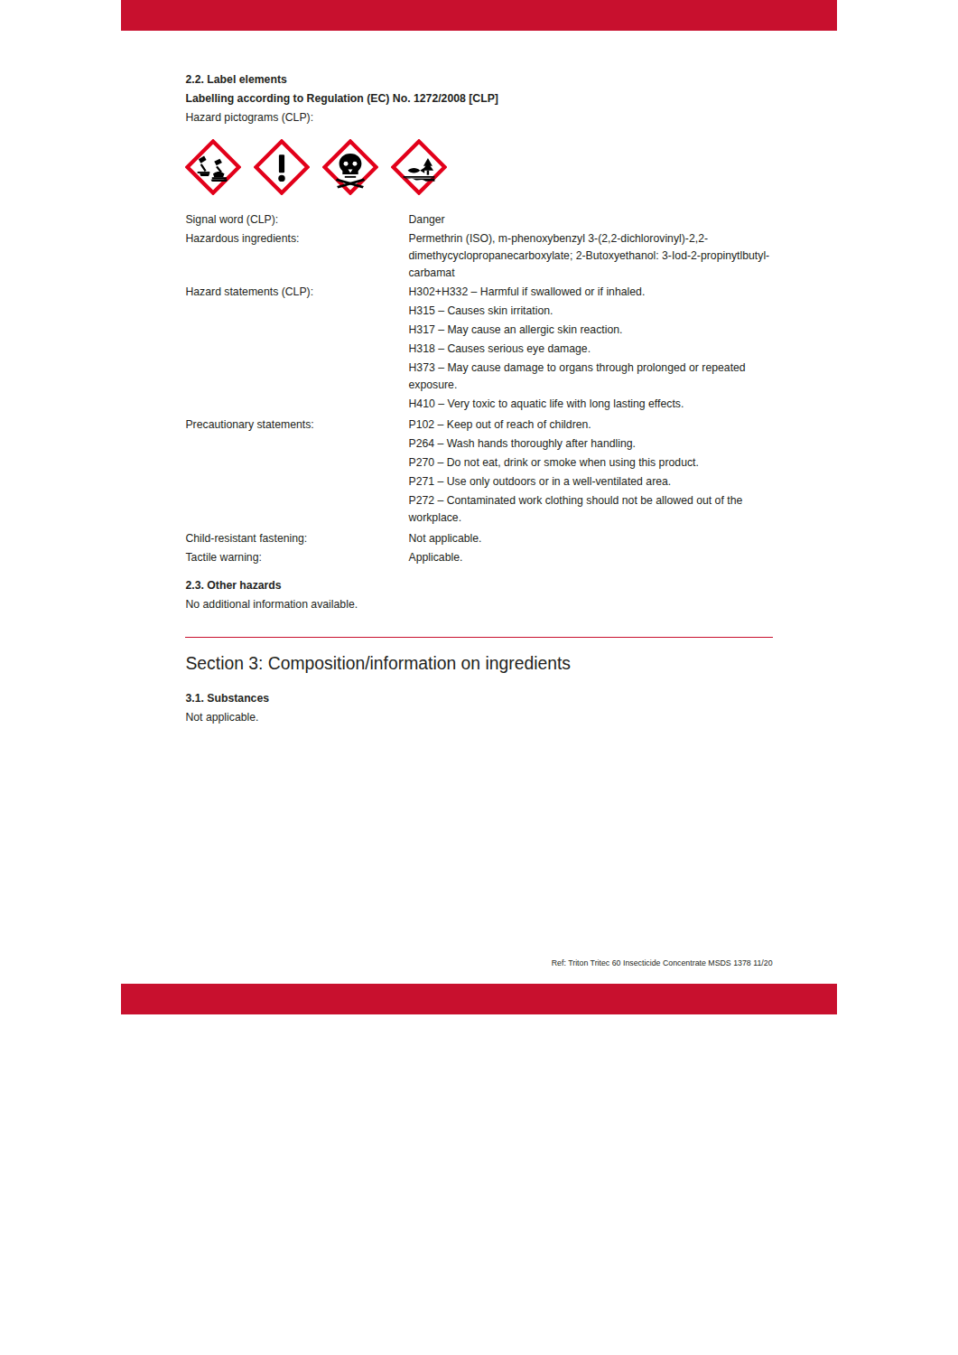2.2. Label elements
Labelling according to Regulation (EC) No. 1272/2008 [CLP]
Hazard pictograms (CLP):
| Signal word (CLP): | Danger |
| Hazardous ingredients: | Permethrin (ISO), m-phenoxybenzyl 3-(2,2-dichlorovinyl)-2,2-dimethycyclopropanecarboxylate; 2-Butoxyethanol: 3-Iod-2-propinytlbutyl-carbamat |
| Hazard statements (CLP): | H302+H332 – Harmful if swallowed or if inhaled. H315 – Causes skin irritation. H317 – May cause an allergic skin reaction. H318 – Causes serious eye damage. H373 – May cause damage to organs through prolonged or repeated exposure. H410 – Very toxic to aquatic life with long lasting effects. |
| Precautionary statements: | P102 – Keep out of reach of children. P264 – Wash hands thoroughly after handling. P270 – Do not eat, drink or smoke when using this product. P271 – Use only outdoors or in a well-ventilated area. P272 – Contaminated work clothing should not be allowed out of the workplace. |
| Child-resistant fastening: | Not applicable. |
| Tactile warning: | Applicable. |
2.3. Other hazards
No additional information available.
Section 3: Composition/information on ingredients
3.1. Substances
Not applicable.
Ref: Triton Tritec 60 Insecticide Concentrate MSDS 1378 11/20